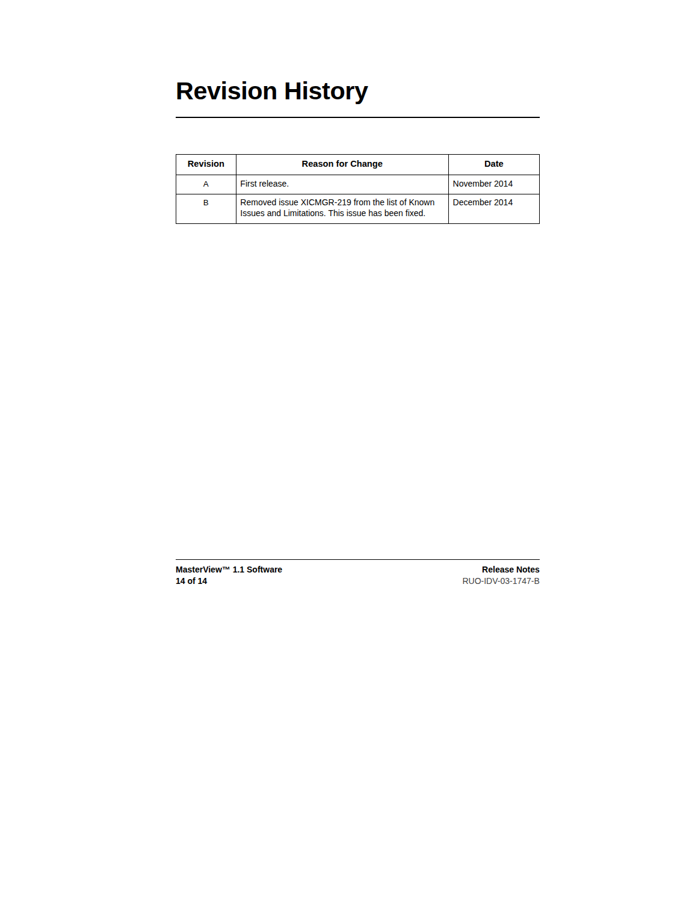Revision History
| Revision | Reason for Change | Date |
| --- | --- | --- |
| A | First release. | November 2014 |
| B | Removed issue XICMGR-219 from the list of Known Issues and Limitations. This issue has been fixed. | December 2014 |
MasterView™ 1.1 Software
14 of 14
Release Notes
RUO-IDV-03-1747-B